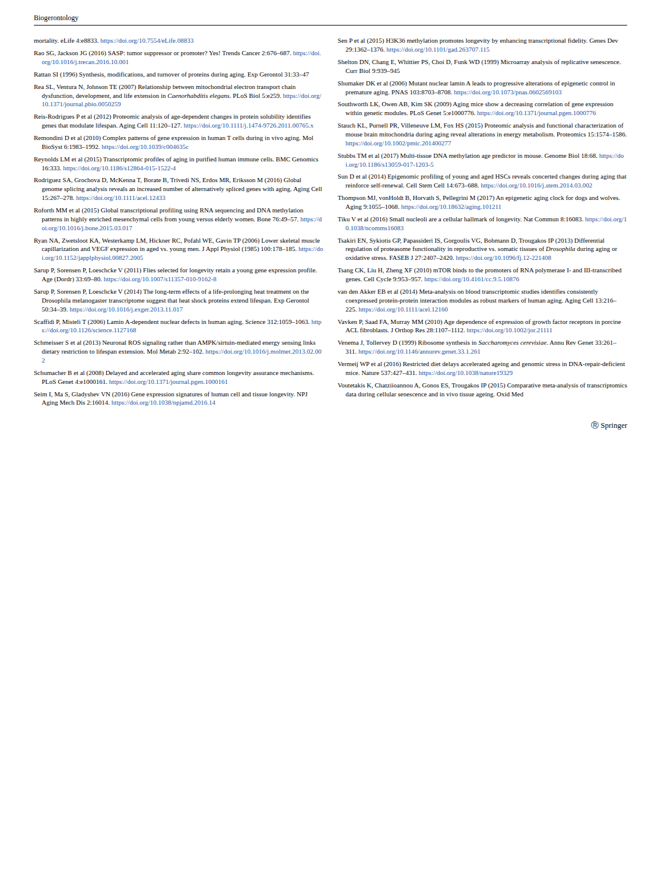Biogerontology
mortality. eLife 4:e8833. https://doi.org/10.7554/eLife.08833
Rao SG, Jackson JG (2016) SASP: tumor suppressor or promoter? Yes! Trends Cancer 2:676–687. https://doi.org/10.1016/j.trecan.2016.10.001
Rattan SI (1996) Synthesis, modifications, and turnover of proteins during aging. Exp Gerontol 31:33–47
Rea SL, Ventura N, Johnson TE (2007) Relationship between mitochondrial electron transport chain dysfunction, development, and life extension in Caenorhabditis elegans. PLoS Biol 5:e259. https://doi.org/10.1371/journal.pbio.0050259
Reis-Rodrigues P et al (2012) Proteomic analysis of age-dependent changes in protein solubility identifies genes that modulate lifespan. Aging Cell 11:120–127. https://doi.org/10.1111/j.1474-9726.2011.00765.x
Remondini D et al (2010) Complex patterns of gene expression in human T cells during in vivo aging. Mol BioSyst 6:1983–1992. https://doi.org/10.1039/c004635c
Reynolds LM et al (2015) Transcriptomic profiles of aging in purified human immune cells. BMC Genomics 16:333. https://doi.org/10.1186/s12864-015-1522-4
Rodriguez SA, Grochova D, McKenna T, Borate B, Trivedi NS, Erdos MR, Eriksson M (2016) Global genome splicing analysis reveals an increased number of alternatively spliced genes with aging. Aging Cell 15:267–278. https://doi.org/10.1111/acel.12433
Roforth MM et al (2015) Global transcriptional profiling using RNA sequencing and DNA methylation patterns in highly enriched mesenchymal cells from young versus elderly women. Bone 76:49–57. https://doi.org/10.1016/j.bone.2015.03.017
Ryan NA, Zwetsloot KA, Westerkamp LM, Hickner RC, Pofahl WE, Gavin TP (2006) Lower skeletal muscle capillarization and VEGF expression in aged vs. young men. J Appl Physiol (1985) 100:178–185. https://doi.org/10.1152/japplphysiol.00827.2005
Sarup P, Sorensen P, Loeschcke V (2011) Flies selected for longevity retain a young gene expression profile. Age (Dordr) 33:69–80. https://doi.org/10.1007/s11357-010-9162-8
Sarup P, Sorensen P, Loeschcke V (2014) The long-term effects of a life-prolonging heat treatment on the Drosophila melanogaster transcriptome suggest that heat shock proteins extend lifespan. Exp Gerontol 50:34–39. https://doi.org/10.1016/j.exger.2013.11.017
Scaffidi P, Misteli T (2006) Lamin A-dependent nuclear defects in human aging. Science 312:1059–1063. https://doi.org/10.1126/science.1127168
Schmeisser S et al (2013) Neuronal ROS signaling rather than AMPK/sirtuin-mediated energy sensing links dietary restriction to lifespan extension. Mol Metab 2:92–102. https://doi.org/10.1016/j.molmet.2013.02.002
Schumacher B et al (2008) Delayed and accelerated aging share common longevity assurance mechanisms. PLoS Genet 4:e1000161. https://doi.org/10.1371/journal.pgen.1000161
Seim I, Ma S, Gladyshev VN (2016) Gene expression signatures of human cell and tissue longevity. NPJ Aging Mech Dis 2:16014. https://doi.org/10.1038/npjamd.2016.14
Sen P et al (2015) H3K36 methylation promotes longevity by enhancing transcriptional fidelity. Genes Dev 29:1362–1376. https://doi.org/10.1101/gad.263707.115
Shelton DN, Chang E, Whittier PS, Choi D, Funk WD (1999) Microarray analysis of replicative senescence. Curr Biol 9:939–945
Shumaker DK et al (2006) Mutant nuclear lamin A leads to progressive alterations of epigenetic control in premature aging. PNAS 103:8703–8708. https://doi.org/10.1073/pnas.0602569103
Southworth LK, Owen AB, Kim SK (2009) Aging mice show a decreasing correlation of gene expression within genetic modules. PLoS Genet 5:e1000776. https://doi.org/10.1371/journal.pgen.1000776
Stauch KL, Purnell PR, Villeneuve LM, Fox HS (2015) Proteomic analysis and functional characterization of mouse brain mitochondria during aging reveal alterations in energy metabolism. Proteomics 15:1574–1586. https://doi.org/10.1002/pmic.201400277
Stubbs TM et al (2017) Multi-tissue DNA methylation age predictor in mouse. Genome Biol 18:68. https://doi.org/10.1186/s13059-017-1203-5
Sun D et al (2014) Epigenomic profiling of young and aged HSCs reveals concerted changes during aging that reinforce self-renewal. Cell Stem Cell 14:673–688. https://doi.org/10.1016/j.stem.2014.03.002
Thompson MJ, vonHoldt B, Horvath S, Pellegrini M (2017) An epigenetic aging clock for dogs and wolves. Aging 9:1055–1068. https://doi.org/10.18632/aging.101211
Tiku V et al (2016) Small nucleoli are a cellular hallmark of longevity. Nat Commun 8:16083. https://doi.org/10.1038/ncomms16083
Tsakiri EN, Sykiotis GP, Papassideri IS, Gorgoulis VG, Bohmann D, Trougakos IP (2013) Differential regulation of proteasome functionality in reproductive vs. somatic tissues of Drosophila during aging or oxidative stress. FASEB J 27:2407–2420. https://doi.org/10.1096/fj.12-221408
Tsang CK, Liu H, Zheng XF (2010) mTOR binds to the promoters of RNA polymerase I- and III-transcribed genes. Cell Cycle 9:953–957. https://doi.org/10.4161/cc.9.5.10876
van den Akker EB et al (2014) Meta-analysis on blood transcriptomic studies identifies consistently coexpressed protein-protein interaction modules as robust markers of human aging. Aging Cell 13:216–225. https://doi.org/10.1111/acel.12160
Vavken P, Saad FA, Murray MM (2010) Age dependence of expression of growth factor receptors in porcine ACL fibroblasts. J Orthop Res 28:1107–1112. https://doi.org/10.1002/jor.21111
Venema J, Tollervey D (1999) Ribosome synthesis in Saccharomyces cerevisiae. Annu Rev Genet 33:261–311. https://doi.org/10.1146/annurev.genet.33.1.261
Vermeij WP et al (2016) Restricted diet delays accelerated ageing and genomic stress in DNA-repair-deficient mice. Nature 537:427–431. https://doi.org/10.1038/nature19329
Voutetakis K, Chatziioannou A, Gonos ES, Trougakos IP (2015) Comparative meta-analysis of transcriptomics data during cellular senescence and in vivo tissue ageing. Oxid Med
Ⓡ Springer